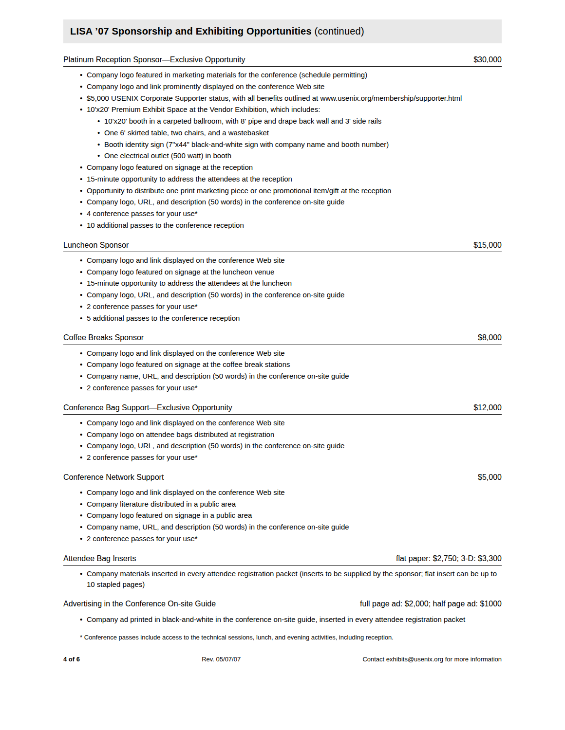LISA ’07 Sponsorship and Exhibiting Opportunities (continued)
Platinum Reception Sponsor—Exclusive Opportunity $30,000
Company logo featured in marketing materials for the conference (schedule permitting)
Company logo and link prominently displayed on the conference Web site
$5,000 USENIX Corporate Supporter status, with all benefits outlined at www.usenix.org/membership/supporter.html
10'x20' Premium Exhibit Space at the Vendor Exhibition, which includes:
10'x20' booth in a carpeted ballroom, with 8' pipe and drape back wall and 3' side rails
One 6' skirted table, two chairs, and a wastebasket
Booth identity sign (7"x44" black-and-white sign with company name and booth number)
One electrical outlet (500 watt) in booth
Company logo featured on signage at the reception
15-minute opportunity to address the attendees at the reception
Opportunity to distribute one print marketing piece or one promotional item/gift at the reception
Company logo, URL, and description (50 words) in the conference on-site guide
4 conference passes for your use*
10 additional passes to the conference reception
Luncheon Sponsor $15,000
Company logo and link displayed on the conference Web site
Company logo featured on signage at the luncheon venue
15-minute opportunity to address the attendees at the luncheon
Company logo, URL, and description (50 words) in the conference on-site guide
2 conference passes for your use*
5 additional passes to the conference reception
Coffee Breaks Sponsor $8,000
Company logo and link displayed on the conference Web site
Company logo featured on signage at the coffee break stations
Company name, URL, and description (50 words) in the conference on-site guide
2 conference passes for your use*
Conference Bag Support—Exclusive Opportunity $12,000
Company logo and link displayed on the conference Web site
Company logo on attendee bags distributed at registration
Company logo, URL, and description (50 words) in the conference on-site guide
2 conference passes for your use*
Conference Network Support $5,000
Company logo and link displayed on the conference Web site
Company literature distributed in a public area
Company logo featured on signage in a public area
Company name, URL, and description (50 words) in the conference on-site guide
2 conference passes for your use*
Attendee Bag Inserts flat paper: $2,750; 3-D: $3,300
Company materials inserted in every attendee registration packet (inserts to be supplied by the sponsor; flat insert can be up to 10 stapled pages)
Advertising in the Conference On-site Guide full page ad: $2,000; half page ad: $1000
Company ad printed in black-and-white in the conference on-site guide, inserted in every attendee registration packet
* Conference passes include access to the technical sessions, lunch, and evening activities, including reception.
4 of 6 Rev. 05/07/07 Contact exhibits@usenix.org for more information